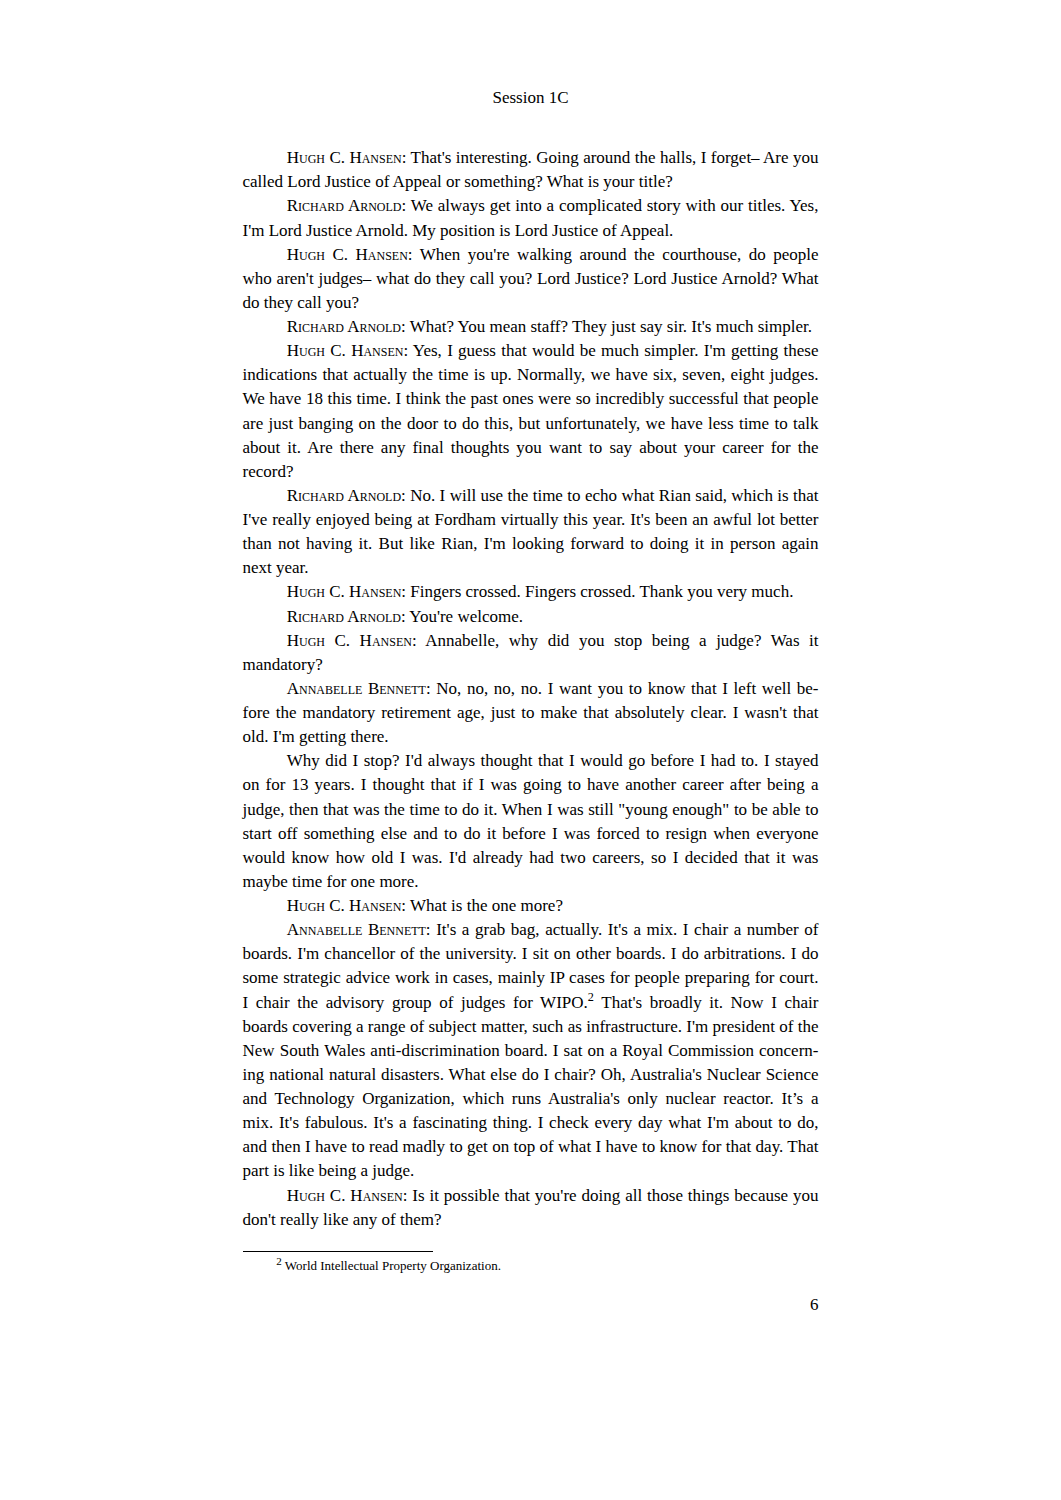Session 1C
Hugh C. Hansen: That's interesting. Going around the halls, I forget– Are you called Lord Justice of Appeal or something? What is your title?
Richard Arnold: We always get into a complicated story with our titles. Yes, I'm Lord Justice Arnold. My position is Lord Justice of Appeal.
Hugh C. Hansen: When you're walking around the courthouse, do people who aren't judges– what do they call you? Lord Justice? Lord Justice Arnold? What do they call you?
Richard Arnold: What? You mean staff? They just say sir. It's much simpler.
Hugh C. Hansen: Yes, I guess that would be much simpler. I'm getting these indications that actually the time is up. Normally, we have six, seven, eight judges. We have 18 this time. I think the past ones were so incredibly successful that people are just banging on the door to do this, but unfortunately, we have less time to talk about it. Are there any final thoughts you want to say about your career for the record?
Richard Arnold: No. I will use the time to echo what Rian said, which is that I've really enjoyed being at Fordham virtually this year. It's been an awful lot better than not having it. But like Rian, I'm looking forward to doing it in person again next year.
Hugh C. Hansen: Fingers crossed. Fingers crossed. Thank you very much.
Richard Arnold: You're welcome.
Hugh C. Hansen: Annabelle, why did you stop being a judge? Was it mandatory?
Annabelle Bennett: No, no, no, no. I want you to know that I left well before the mandatory retirement age, just to make that absolutely clear. I wasn't that old. I'm getting there.
Why did I stop? I'd always thought that I would go before I had to. I stayed on for 13 years. I thought that if I was going to have another career after being a judge, then that was the time to do it. When I was still "young enough" to be able to start off something else and to do it before I was forced to resign when everyone would know how old I was. I'd already had two careers, so I decided that it was maybe time for one more.
Hugh C. Hansen: What is the one more?
Annabelle Bennett: It's a grab bag, actually. It's a mix. I chair a number of boards. I'm chancellor of the university. I sit on other boards. I do arbitrations. I do some strategic advice work in cases, mainly IP cases for people preparing for court. I chair the advisory group of judges for WIPO.2 That's broadly it. Now I chair boards covering a range of subject matter, such as infrastructure. I'm president of the New South Wales anti-discrimination board. I sat on a Royal Commission concerning national natural disasters. What else do I chair? Oh, Australia's Nuclear Science and Technology Organization, which runs Australia's only nuclear reactor. It’s a mix. It's fabulous. It's a fascinating thing. I check every day what I'm about to do, and then I have to read madly to get on top of what I have to know for that day. That part is like being a judge.
Hugh C. Hansen: Is it possible that you're doing all those things because you don't really like any of them?
2 World Intellectual Property Organization.
6